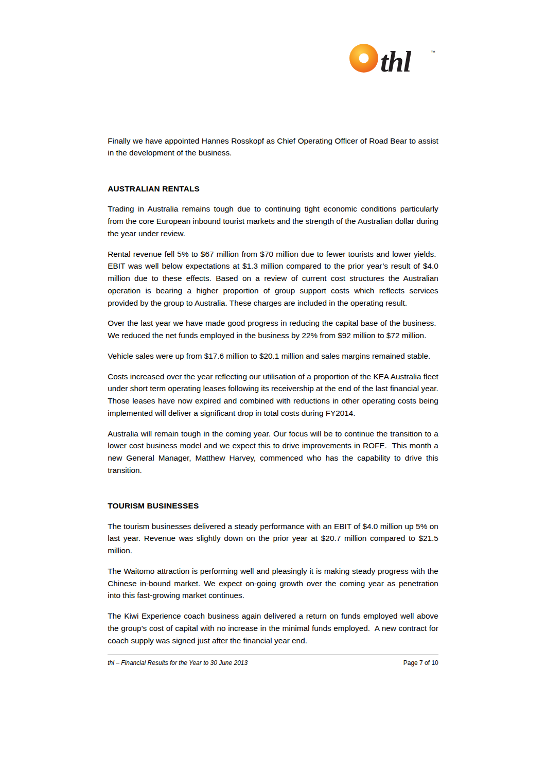thl ™
Finally we have appointed Hannes Rosskopf as Chief Operating Officer of Road Bear to assist in the development of the business.
AUSTRALIAN RENTALS
Trading in Australia remains tough due to continuing tight economic conditions particularly from the core European inbound tourist markets and the strength of the Australian dollar during the year under review.
Rental revenue fell 5% to $67 million from $70 million due to fewer tourists and lower yields. EBIT was well below expectations at $1.3 million compared to the prior year’s result of $4.0 million due to these effects. Based on a review of current cost structures the Australian operation is bearing a higher proportion of group support costs which reflects services provided by the group to Australia. These charges are included in the operating result.
Over the last year we have made good progress in reducing the capital base of the business. We reduced the net funds employed in the business by 22% from $92 million to $72 million.
Vehicle sales were up from $17.6 million to $20.1 million and sales margins remained stable.
Costs increased over the year reflecting our utilisation of a proportion of the KEA Australia fleet under short term operating leases following its receivership at the end of the last financial year. Those leases have now expired and combined with reductions in other operating costs being implemented will deliver a significant drop in total costs during FY2014.
Australia will remain tough in the coming year. Our focus will be to continue the transition to a lower cost business model and we expect this to drive improvements in ROFE. This month a new General Manager, Matthew Harvey, commenced who has the capability to drive this transition.
TOURISM BUSINESSES
The tourism businesses delivered a steady performance with an EBIT of $4.0 million up 5% on last year. Revenue was slightly down on the prior year at $20.7 million compared to $21.5 million.
The Waitomo attraction is performing well and pleasingly it is making steady progress with the Chinese in-bound market. We expect on-going growth over the coming year as penetration into this fast-growing market continues.
The Kiwi Experience coach business again delivered a return on funds employed well above the group’s cost of capital with no increase in the minimal funds employed. A new contract for coach supply was signed just after the financial year end.
thl – Financial Results for the Year to 30 June 2013
Page 7 of 10